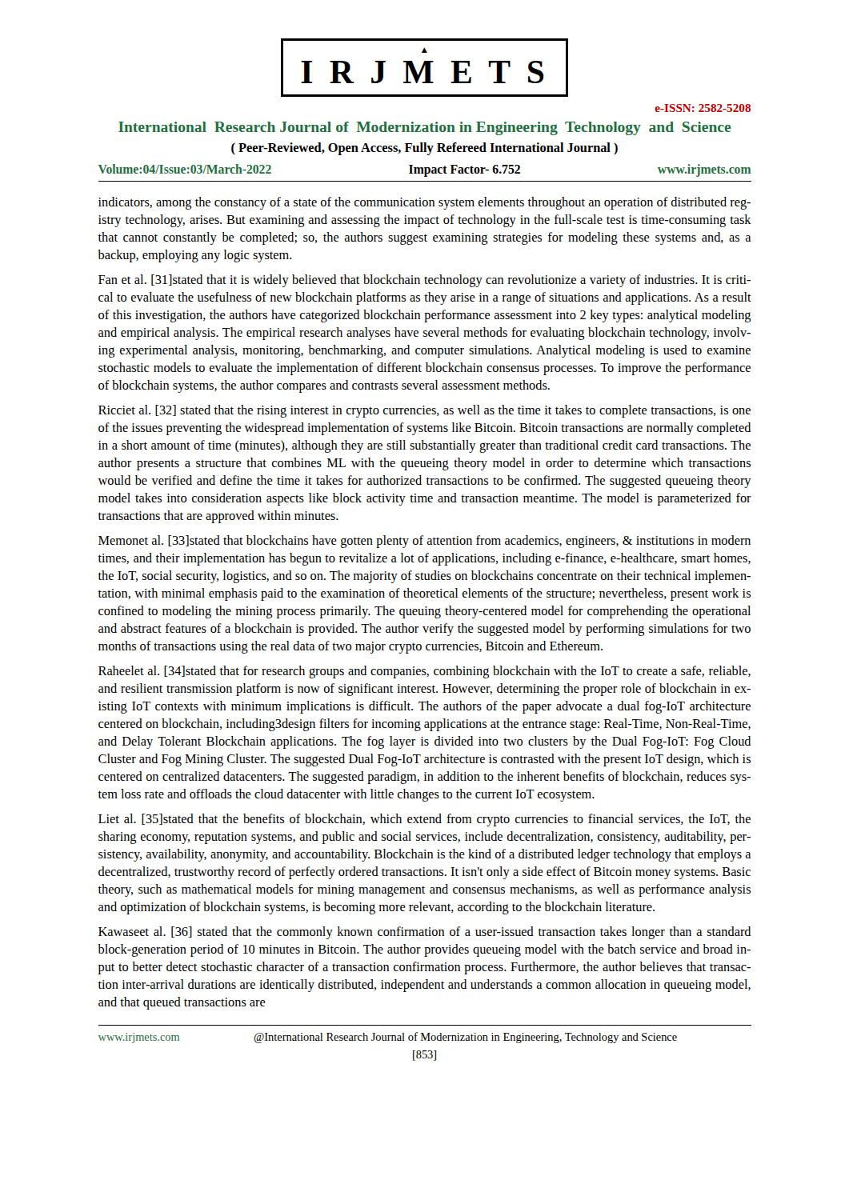▲I R J M E T S
e-ISSN: 2582-5208
International Research Journal of Modernization in Engineering Technology and Science
( Peer-Reviewed, Open Access, Fully Refereed International Journal )
Volume:04/Issue:03/March-2022 Impact Factor- 6.752 www.irjmets.com
indicators, among the constancy of a state of the communication system elements throughout an operation of distributed registry technology, arises. But examining and assessing the impact of technology in the full-scale test is time-consuming task that cannot constantly be completed; so, the authors suggest examining strategies for modeling these systems and, as a backup, employing any logic system.
Fan et al. [31]stated that it is widely believed that blockchain technology can revolutionize a variety of industries. It is critical to evaluate the usefulness of new blockchain platforms as they arise in a range of situations and applications. As a result of this investigation, the authors have categorized blockchain performance assessment into 2 key types: analytical modeling and empirical analysis. The empirical research analyses have several methods for evaluating blockchain technology, involving experimental analysis, monitoring, benchmarking, and computer simulations. Analytical modeling is used to examine stochastic models to evaluate the implementation of different blockchain consensus processes. To improve the performance of blockchain systems, the author compares and contrasts several assessment methods.
Ricciet al. [32] stated that the rising interest in crypto currencies, as well as the time it takes to complete transactions, is one of the issues preventing the widespread implementation of systems like Bitcoin. Bitcoin transactions are normally completed in a short amount of time (minutes), although they are still substantially greater than traditional credit card transactions. The author presents a structure that combines ML with the queueing theory model in order to determine which transactions would be verified and define the time it takes for authorized transactions to be confirmed. The suggested queueing theory model takes into consideration aspects like block activity time and transaction meantime. The model is parameterized for transactions that are approved within minutes.
Memonet al. [33]stated that blockchains have gotten plenty of attention from academics, engineers, & institutions in modern times, and their implementation has begun to revitalize a lot of applications, including e-finance, e-healthcare, smart homes, the IoT, social security, logistics, and so on. The majority of studies on blockchains concentrate on their technical implementation, with minimal emphasis paid to the examination of theoretical elements of the structure; nevertheless, present work is confined to modeling the mining process primarily. The queuing theory-centered model for comprehending the operational and abstract features of a blockchain is provided. The author verify the suggested model by performing simulations for two months of transactions using the real data of two major crypto currencies, Bitcoin and Ethereum.
Raheelet al. [34]stated that for research groups and companies, combining blockchain with the IoT to create a safe, reliable, and resilient transmission platform is now of significant interest. However, determining the proper role of blockchain in existing IoT contexts with minimum implications is difficult. The authors of the paper advocate a dual fog-IoT architecture centered on blockchain, including3design filters for incoming applications at the entrance stage: Real-Time, Non-Real-Time, and Delay Tolerant Blockchain applications. The fog layer is divided into two clusters by the Dual Fog-IoT: Fog Cloud Cluster and Fog Mining Cluster. The suggested Dual Fog-IoT architecture is contrasted with the present IoT design, which is centered on centralized datacenters. The suggested paradigm, in addition to the inherent benefits of blockchain, reduces system loss rate and offloads the cloud datacenter with little changes to the current IoT ecosystem.
Liet al. [35]stated that the benefits of blockchain, which extend from crypto currencies to financial services, the IoT, the sharing economy, reputation systems, and public and social services, include decentralization, consistency, auditability, persistency, availability, anonymity, and accountability. Blockchain is the kind of a distributed ledger technology that employs a decentralized, trustworthy record of perfectly ordered transactions. It isn't only a side effect of Bitcoin money systems. Basic theory, such as mathematical models for mining management and consensus mechanisms, as well as performance analysis and optimization of blockchain systems, is becoming more relevant, according to the blockchain literature.
Kawaseet al. [36] stated that the commonly known confirmation of a user-issued transaction takes longer than a standard block-generation period of 10 minutes in Bitcoin. The author provides queueing model with the batch service and broad input to better detect stochastic character of a transaction confirmation process. Furthermore, the author believes that transaction inter-arrival durations are identically distributed, independent and understands a common allocation in queueing model, and that queued transactions are
www.irjmets.com @International Research Journal of Modernization in Engineering, Technology and Science
[853]